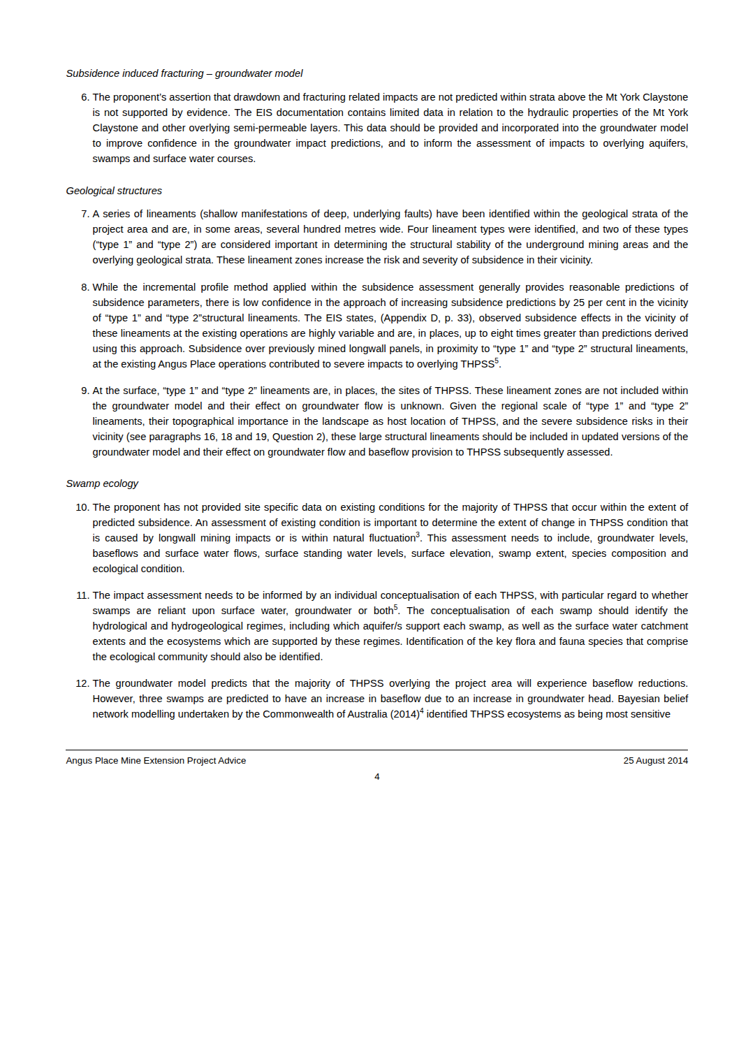Subsidence induced fracturing – groundwater model
The proponent’s assertion that drawdown and fracturing related impacts are not predicted within strata above the Mt York Claystone is not supported by evidence. The EIS documentation contains limited data in relation to the hydraulic properties of the Mt York Claystone and other overlying semi-permeable layers. This data should be provided and incorporated into the groundwater model to improve confidence in the groundwater impact predictions, and to inform the assessment of impacts to overlying aquifers, swamps and surface water courses.
Geological structures
A series of lineaments (shallow manifestations of deep, underlying faults) have been identified within the geological strata of the project area and are, in some areas, several hundred metres wide. Four lineament types were identified, and two of these types (“type 1” and “type 2”) are considered important in determining the structural stability of the underground mining areas and the overlying geological strata. These lineament zones increase the risk and severity of subsidence in their vicinity.
While the incremental profile method applied within the subsidence assessment generally provides reasonable predictions of subsidence parameters, there is low confidence in the approach of increasing subsidence predictions by 25 per cent in the vicinity of “type 1” and “type 2”structural lineaments. The EIS states, (Appendix D, p. 33), observed subsidence effects in the vicinity of these lineaments at the existing operations are highly variable and are, in places, up to eight times greater than predictions derived using this approach. Subsidence over previously mined longwall panels, in proximity to “type 1” and “type 2” structural lineaments, at the existing Angus Place operations contributed to severe impacts to overlying THPSS5.
At the surface, “type 1” and “type 2” lineaments are, in places, the sites of THPSS. These lineament zones are not included within the groundwater model and their effect on groundwater flow is unknown. Given the regional scale of “type 1” and “type 2” lineaments, their topographical importance in the landscape as host location of THPSS, and the severe subsidence risks in their vicinity (see paragraphs 16, 18 and 19, Question 2), these large structural lineaments should be included in updated versions of the groundwater model and their effect on groundwater flow and baseflow provision to THPSS subsequently assessed.
Swamp ecology
The proponent has not provided site specific data on existing conditions for the majority of THPSS that occur within the extent of predicted subsidence. An assessment of existing condition is important to determine the extent of change in THPSS condition that is caused by longwall mining impacts or is within natural fluctuation3. This assessment needs to include, groundwater levels, baseflows and surface water flows, surface standing water levels, surface elevation, swamp extent, species composition and ecological condition.
The impact assessment needs to be informed by an individual conceptualisation of each THPSS, with particular regard to whether swamps are reliant upon surface water, groundwater or both5. The conceptualisation of each swamp should identify the hydrological and hydrogeological regimes, including which aquifer/s support each swamp, as well as the surface water catchment extents and the ecosystems which are supported by these regimes. Identification of the key flora and fauna species that comprise the ecological community should also be identified.
The groundwater model predicts that the majority of THPSS overlying the project area will experience baseflow reductions. However, three swamps are predicted to have an increase in baseflow due to an increase in groundwater head. Bayesian belief network modelling undertaken by the Commonwealth of Australia (2014)4 identified THPSS ecosystems as being most sensitive
Angus Place Mine Extension Project Advice 25 August 2014
4